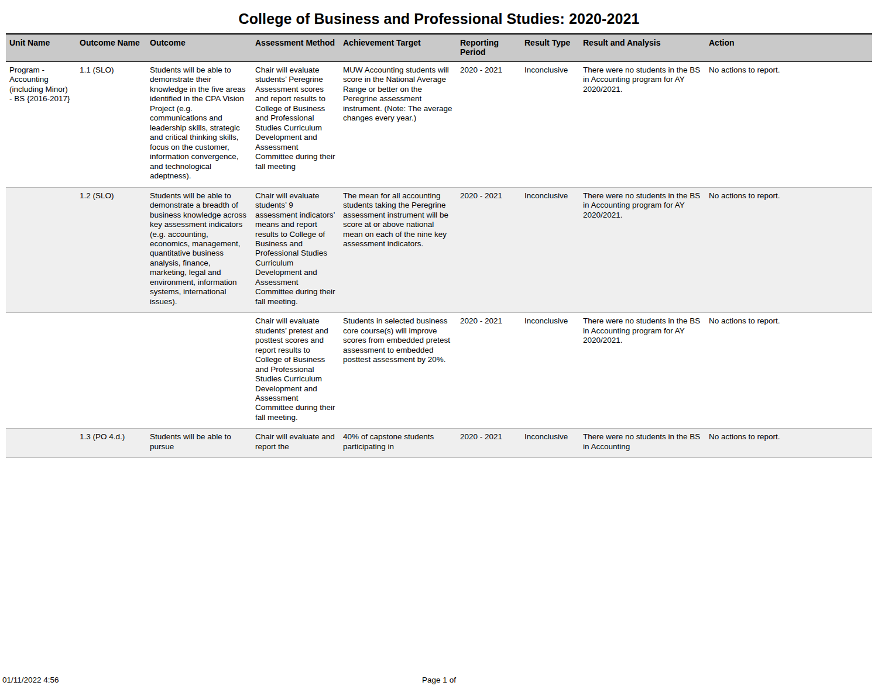College of Business and Professional Studies: 2020-2021
| Unit Name | Outcome Name | Outcome | Assessment Method | Achievement Target | Reporting Period | Result Type | Result and Analysis | Action |
| --- | --- | --- | --- | --- | --- | --- | --- | --- |
| Program - Accounting (including Minor) - BS {2016-2017} | 1.1 (SLO) | Students will be able to demonstrate their knowledge in the five areas identified in the CPA Vision Project (e.g. communications and leadership skills, strategic and critical thinking skills, focus on the customer, information convergence, and technological adeptness). | Chair will evaluate students’ Peregrine Assessment scores and report results to College of Business and Professional Studies Curriculum Development and Assessment Committee during their fall meeting | MUW Accounting students will score in the National Average Range or better on the Peregrine assessment instrument. (Note: The average changes every year.) | 2020 - 2021 | Inconclusive | There were no students in the BS in Accounting program for AY 2020/2021. | No actions to report. |
| | 1.2 (SLO) | Students will be able to demonstrate a breadth of business knowledge across key assessment indicators (e.g. accounting, economics, management, quantitative business analysis, finance, marketing, legal and environment, information systems, international issues). | Chair will evaluate students’ 9 assessment indicators’ means and report results to College of Business and Professional Studies Curriculum Development and Assessment Committee during their fall meeting. | The mean for all accounting students taking the Peregrine assessment instrument will be score at or above national mean on each of the nine key assessment indicators. | 2020 - 2021 | Inconclusive | There were no students in the BS in Accounting program for AY 2020/2021. | No actions to report. |
| | | | Chair will evaluate students’ pretest and posttest scores and report results to College of Business and Professional Studies Curriculum Development and Assessment Committee during their fall meeting. | Students in selected business core course(s) will improve scores from embedded pretest assessment to embedded posttest assessment by 20%. | 2020 - 2021 | Inconclusive | There were no students in the BS in Accounting program for AY 2020/2021. | No actions to report. |
| | 1.3 (PO 4.d.) | Students will be able to pursue | Chair will evaluate and report the | 40% of capstone students participating in | 2020 - 2021 | Inconclusive | There were no students in the BS in Accounting | No actions to report. |
01/11/2022 4:56
Page 1 of